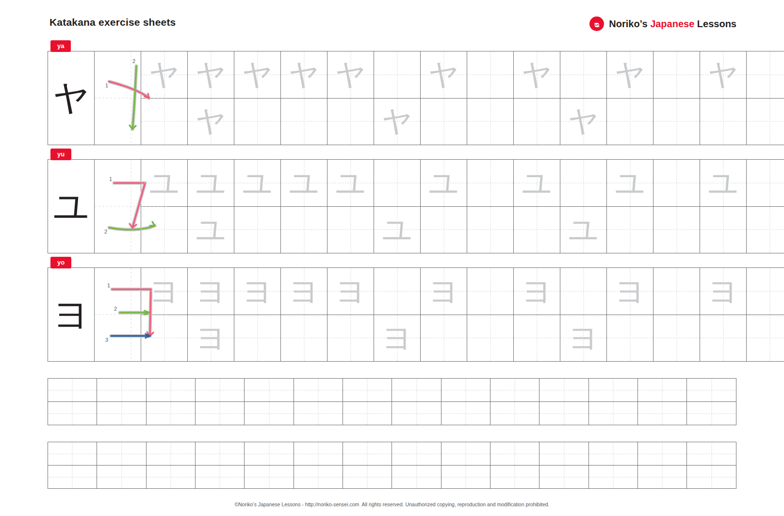Katakana exercise sheets
ᴓ Noriko’s Japanese Lessons
ya
| ヤ | 1 2 | ヤ | ヤ | ヤ | ヤ | ヤ | | ヤ | | ヤ | | ヤ | | ヤ | |
| | ヤ | | | | ヤ | | | | ヤ | | | | |
yu
| ユ | 1 2 | ユ | ユ | ユ | ユ | ユ | | ユ | | ユ | | ユ | | ユ | |
| | ユ | | | | ユ | | | | ユ | | | | |
yo
| ヨ | 1 2 3 | ヨ | ヨ | ヨ | ヨ | ヨ | | ヨ | | ヨ | | ヨ | | ヨ | |
| | ヨ | | | | ヨ | | | | ヨ | | | | |
©Noriko’s Japanese Lessons - http://noriko-sensei.com All rights reserved. Unauthorized copying, reproduction and modification prohibited.